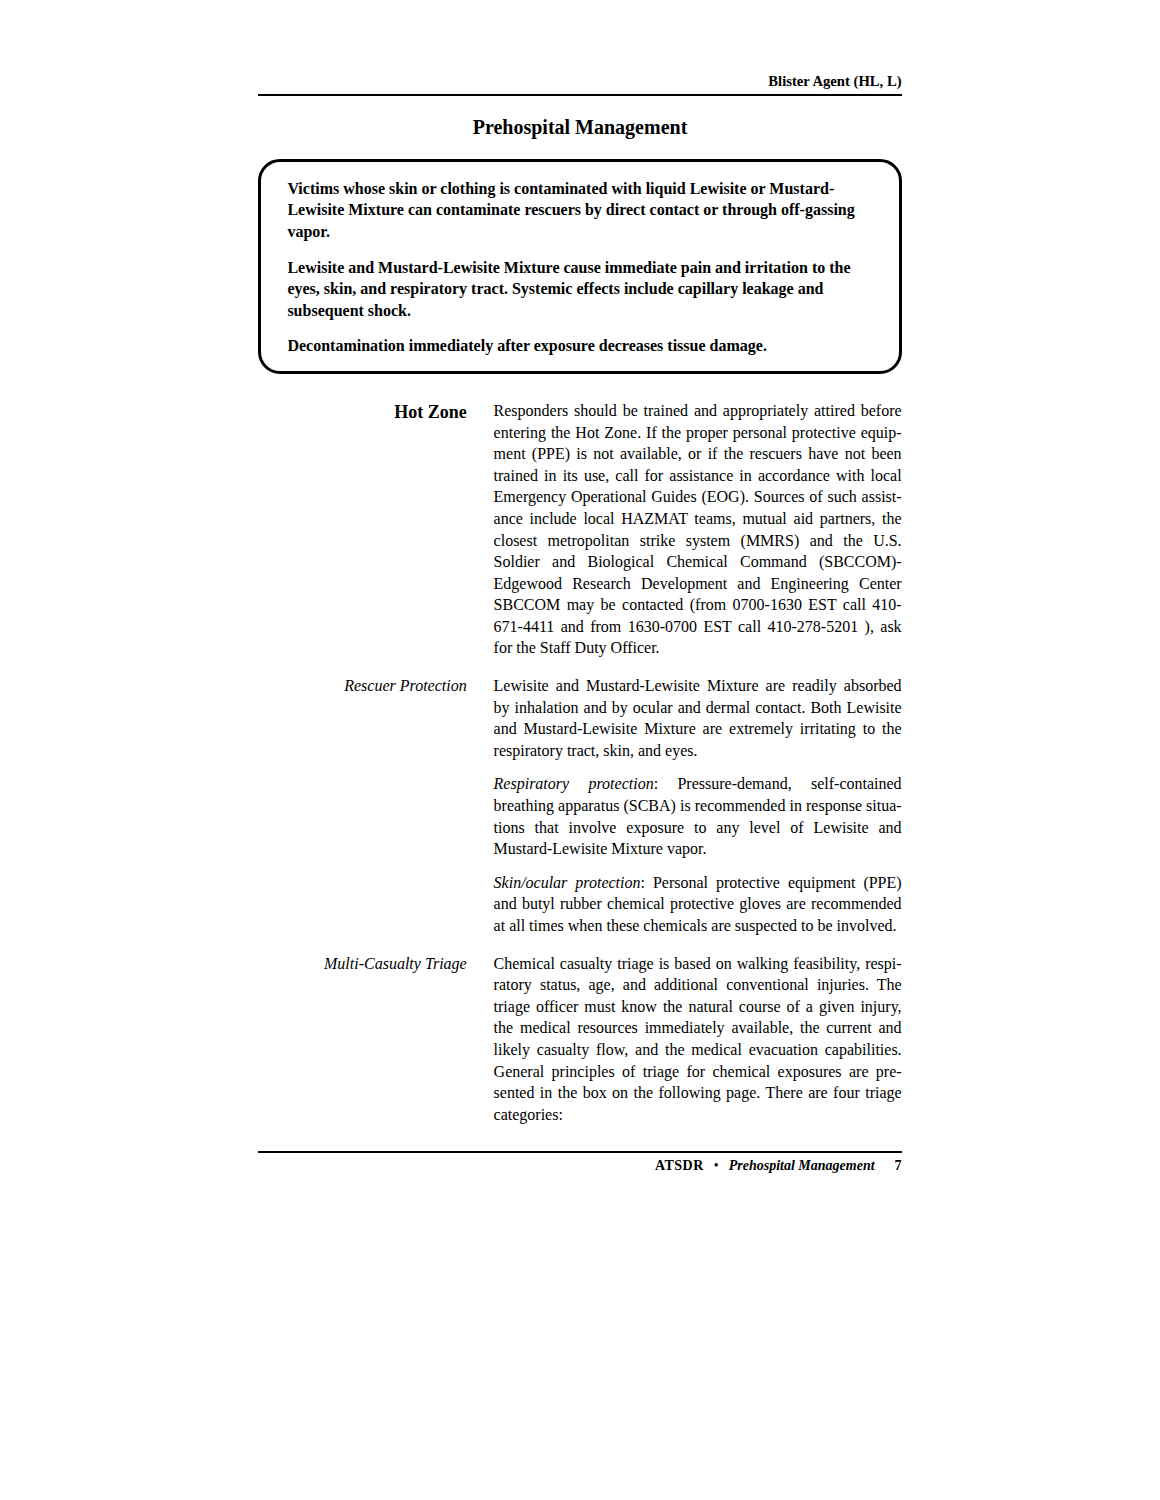Blister Agent (HL, L)
Prehospital Management
Victims whose skin or clothing is contaminated with liquid Lewisite or Mustard-Lewisite Mixture can contaminate rescuers by direct contact or through off-gassing vapor.
Lewisite and Mustard-Lewisite Mixture cause immediate pain and irritation to the eyes, skin, and respiratory tract. Systemic effects include capillary leakage and subsequent shock.
Decontamination immediately after exposure decreases tissue damage.
Hot Zone
Responders should be trained and appropriately attired before entering the Hot Zone. If the proper personal protective equipment (PPE) is not available, or if the rescuers have not been trained in its use, call for assistance in accordance with local Emergency Operational Guides (EOG). Sources of such assistance include local HAZMAT teams, mutual aid partners, the closest metropolitan strike system (MMRS) and the U.S. Soldier and Biological Chemical Command (SBCCOM)-Edgewood Research Development and Engineering Center SBCCOM may be contacted (from 0700-1630 EST call 410-671-4411 and from 1630-0700 EST call 410-278-5201 ), ask for the Staff Duty Officer.
Rescuer Protection
Lewisite and Mustard-Lewisite Mixture are readily absorbed by inhalation and by ocular and dermal contact. Both Lewisite and Mustard-Lewisite Mixture are extremely irritating to the respiratory tract, skin, and eyes.
Respiratory protection: Pressure-demand, self-contained breathing apparatus (SCBA) is recommended in response situations that involve exposure to any level of Lewisite and Mustard-Lewisite Mixture vapor.
Skin/ocular protection: Personal protective equipment (PPE) and butyl rubber chemical protective gloves are recommended at all times when these chemicals are suspected to be involved.
Multi-Casualty Triage
Chemical casualty triage is based on walking feasibility, respiratory status, age, and additional conventional injuries. The triage officer must know the natural course of a given injury, the medical resources immediately available, the current and likely casualty flow, and the medical evacuation capabilities. General principles of triage for chemical exposures are presented in the box on the following page. There are four triage categories:
ATSDR•Prehospital Management 7